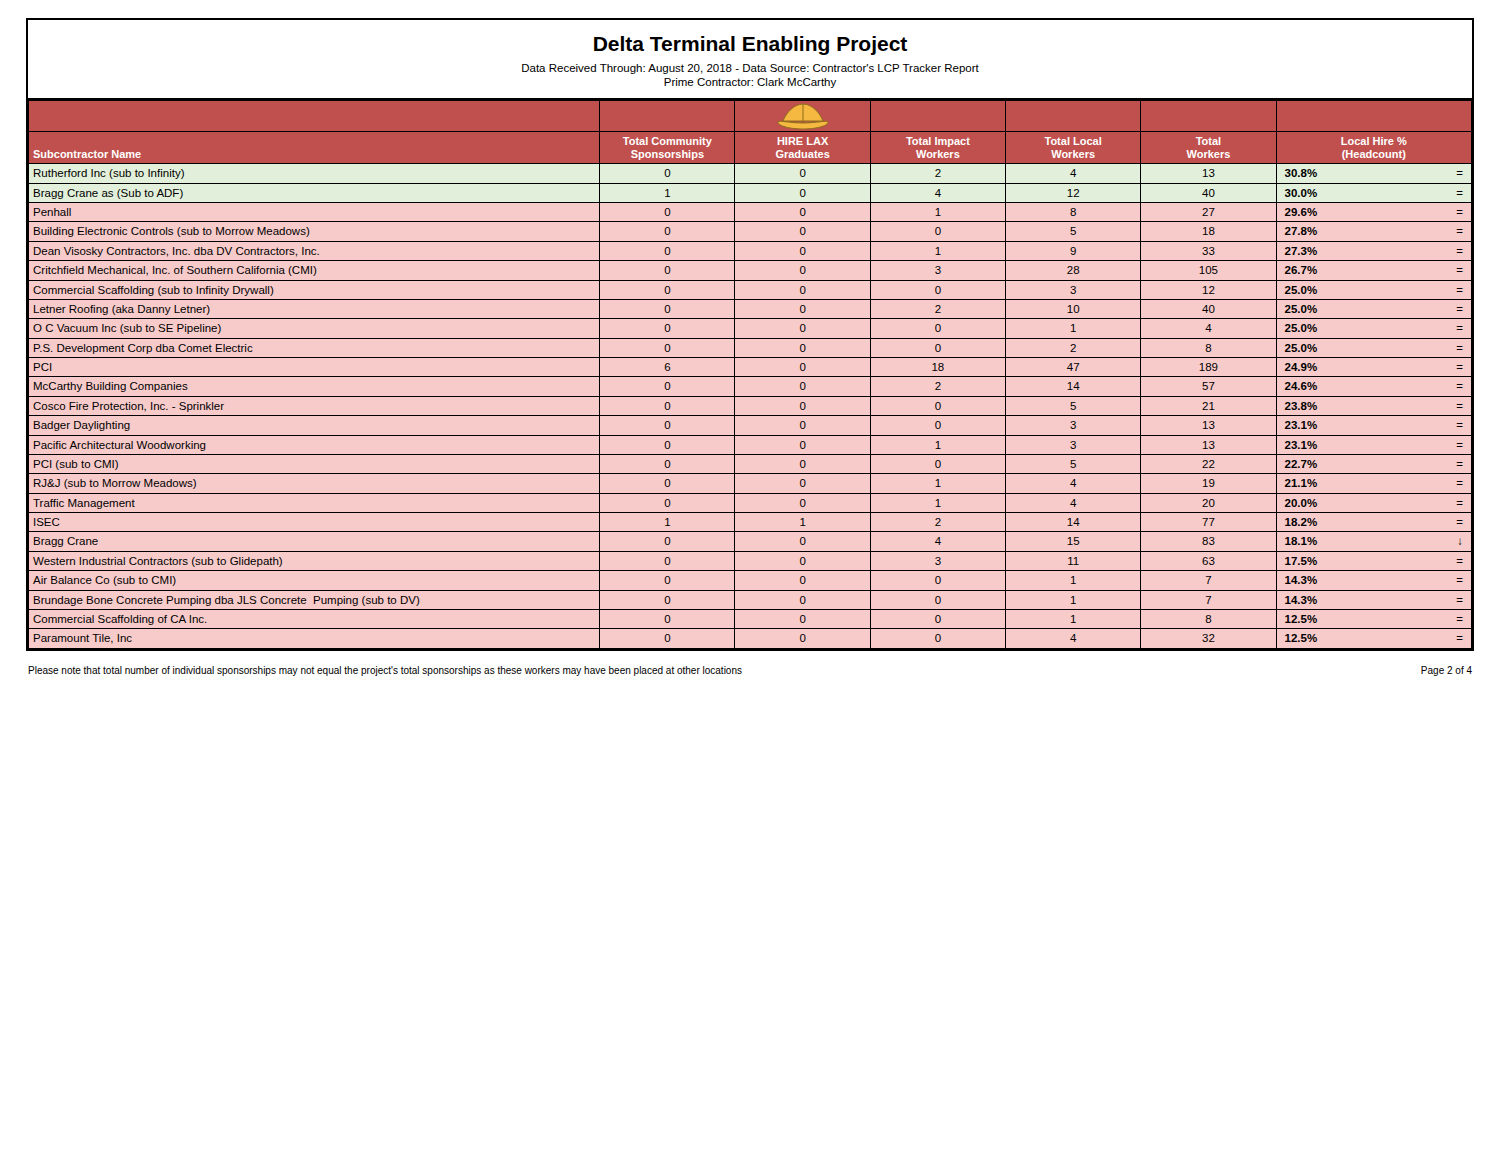Delta Terminal Enabling Project
Data Received Through: August 20, 2018 - Data Source: Contractor's LCP Tracker Report
Prime Contractor: Clark McCarthy
| Subcontractor Name | Total Community Sponsorships | HIRE LAX Graduates | Total Impact Workers | Total Local Workers | Total Workers | Local Hire % (Headcount) |
| --- | --- | --- | --- | --- | --- | --- |
| Rutherford Inc (sub to Infinity) | 0 | 0 | 2 | 4 | 13 | 30.8% = |
| Bragg Crane as (Sub to ADF) | 1 | 0 | 4 | 12 | 40 | 30.0% = |
| Penhall | 0 | 0 | 1 | 8 | 27 | 29.6% = |
| Building Electronic Controls (sub to Morrow Meadows) | 0 | 0 | 0 | 5 | 18 | 27.8% = |
| Dean Visosky Contractors, Inc. dba DV Contractors, Inc. | 0 | 0 | 1 | 9 | 33 | 27.3% = |
| Critchfield Mechanical, Inc. of Southern California (CMI) | 0 | 0 | 3 | 28 | 105 | 26.7% = |
| Commercial Scaffolding (sub to Infinity Drywall) | 0 | 0 | 0 | 3 | 12 | 25.0% = |
| Letner Roofing (aka Danny Letner) | 0 | 0 | 2 | 10 | 40 | 25.0% = |
| O C Vacuum Inc (sub to SE Pipeline) | 0 | 0 | 0 | 1 | 4 | 25.0% = |
| P.S. Development Corp dba Comet Electric | 0 | 0 | 0 | 2 | 8 | 25.0% = |
| PCI | 6 | 0 | 18 | 47 | 189 | 24.9% = |
| McCarthy Building Companies | 0 | 0 | 2 | 14 | 57 | 24.6% = |
| Cosco Fire Protection, Inc. - Sprinkler | 0 | 0 | 0 | 5 | 21 | 23.8% = |
| Badger Daylighting | 0 | 0 | 0 | 3 | 13 | 23.1% = |
| Pacific Architectural Woodworking | 0 | 0 | 1 | 3 | 13 | 23.1% = |
| PCI (sub to CMI) | 0 | 0 | 0 | 5 | 22 | 22.7% = |
| RJ&J (sub to Morrow Meadows) | 0 | 0 | 1 | 4 | 19 | 21.1% = |
| Traffic Management | 0 | 0 | 1 | 4 | 20 | 20.0% = |
| ISEC | 1 | 1 | 2 | 14 | 77 | 18.2% = |
| Bragg Crane | 0 | 0 | 4 | 15 | 83 | 18.1% ↓ |
| Western Industrial Contractors (sub to Glidepath) | 0 | 0 | 3 | 11 | 63 | 17.5% = |
| Air Balance Co (sub to CMI) | 0 | 0 | 0 | 1 | 7 | 14.3% = |
| Brundage Bone Concrete Pumping dba JLS Concrete Pumping (sub to DV) | 0 | 0 | 0 | 1 | 7 | 14.3% = |
| Commercial Scaffolding of CA Inc. | 0 | 0 | 0 | 1 | 8 | 12.5% = |
| Paramount Tile, Inc | 0 | 0 | 0 | 4 | 32 | 12.5% = |
Please note that total number of individual sponsorships may not equal the project's total sponsorships as these workers may have been placed at other locations
Page 2 of 4